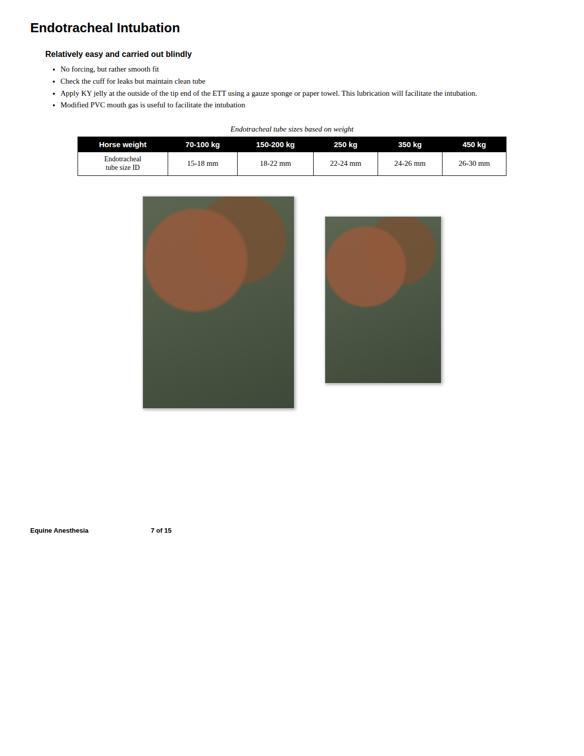Endotracheal Intubation
Relatively easy and carried out blindly
No forcing, but rather smooth fit
Check the cuff for leaks but maintain clean tube
Apply KY jelly at the outside of the tip end of the ETT using a gauze sponge or paper towel. This lubrication will facilitate the intubation.
Modified PVC mouth gas is useful to facilitate the intubation
Endotracheal tube sizes based on weight
| Horse weight | 70-100 kg | 150-200 kg | 250 kg | 350 kg | 450 kg |
| --- | --- | --- | --- | --- | --- |
| Endotracheal tube size ID | 15-18 mm | 18-22 mm | 22-24 mm | 24-26 mm | 26-30 mm |
Equine Anesthesia 7 of 15